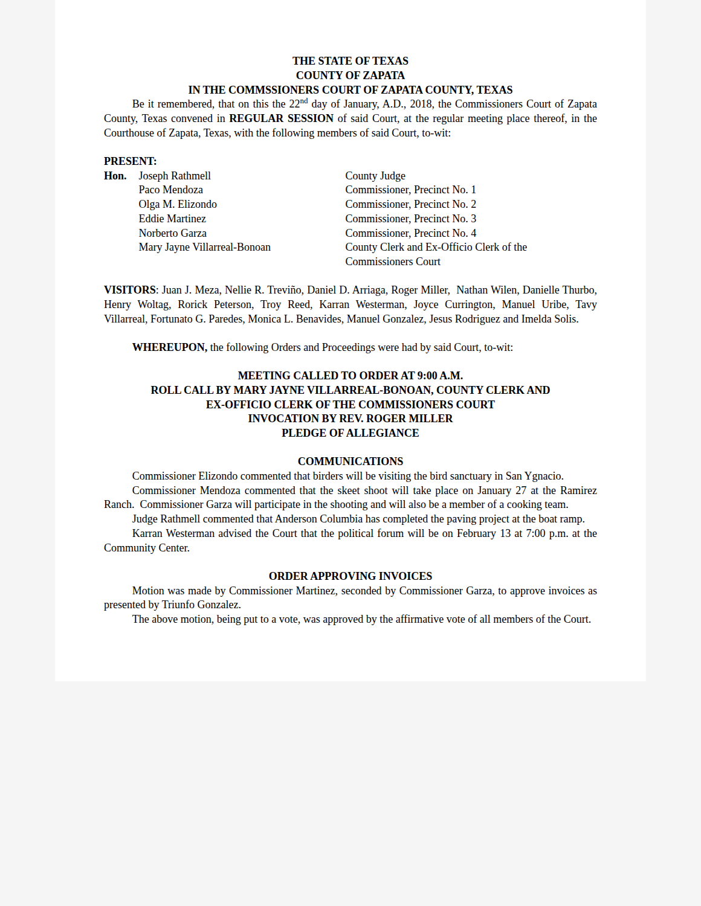The State of Texas
County of Zapata
In the Commssioners Court of Zapata County, Texas
Be it remembered, that on this the 22nd day of January, A.D., 2018, the Commissioners Court of Zapata County, Texas convened in REGULAR SESSION of said Court, at the regular meeting place thereof, in the Courthouse of Zapata, Texas, with the following members of said Court, to-wit:
PRESENT:
| Hon. | Joseph Rathmell | County Judge |
| | Paco Mendoza | Commissioner, Precinct No. 1 |
| | Olga M. Elizondo | Commissioner, Precinct No. 2 |
| | Eddie Martinez | Commissioner, Precinct No. 3 |
| | Norberto Garza | Commissioner, Precinct No. 4 |
| | Mary Jayne Villarreal-Bonoan | County Clerk and Ex-Officio Clerk of the Commissioners Court |
VISITORS: Juan J. Meza, Nellie R. Treviño, Daniel D. Arriaga, Roger Miller, Nathan Wilen, Danielle Thurbo, Henry Woltag, Rorick Peterson, Troy Reed, Karran Westerman, Joyce Currington, Manuel Uribe, Tavy Villarreal, Fortunato G. Paredes, Monica L. Benavides, Manuel Gonzalez, Jesus Rodriguez and Imelda Solis.
WHEREUPON, the following Orders and Proceedings were had by said Court, to-wit:
Meeting called to order at 9:00 a.m.
Roll call by Mary Jayne Villarreal-Bonoan, County Clerk and
Ex-Officio Clerk of the Commissioners Court
Invocation by Rev. Roger Miller
Pledge of Allegiance
Communications
Commissioner Elizondo commented that birders will be visiting the bird sanctuary in San Ygnacio.
Commissioner Mendoza commented that the skeet shoot will take place on January 27 at the Ramirez Ranch. Commissioner Garza will participate in the shooting and will also be a member of a cooking team.
Judge Rathmell commented that Anderson Columbia has completed the paving project at the boat ramp.
Karran Westerman advised the Court that the political forum will be on February 13 at 7:00 p.m. at the Community Center.
Order Approving Invoices
Motion was made by Commissioner Martinez, seconded by Commissioner Garza, to approve invoices as presented by Triunfo Gonzalez.
The above motion, being put to a vote, was approved by the affirmative vote of all members of the Court.